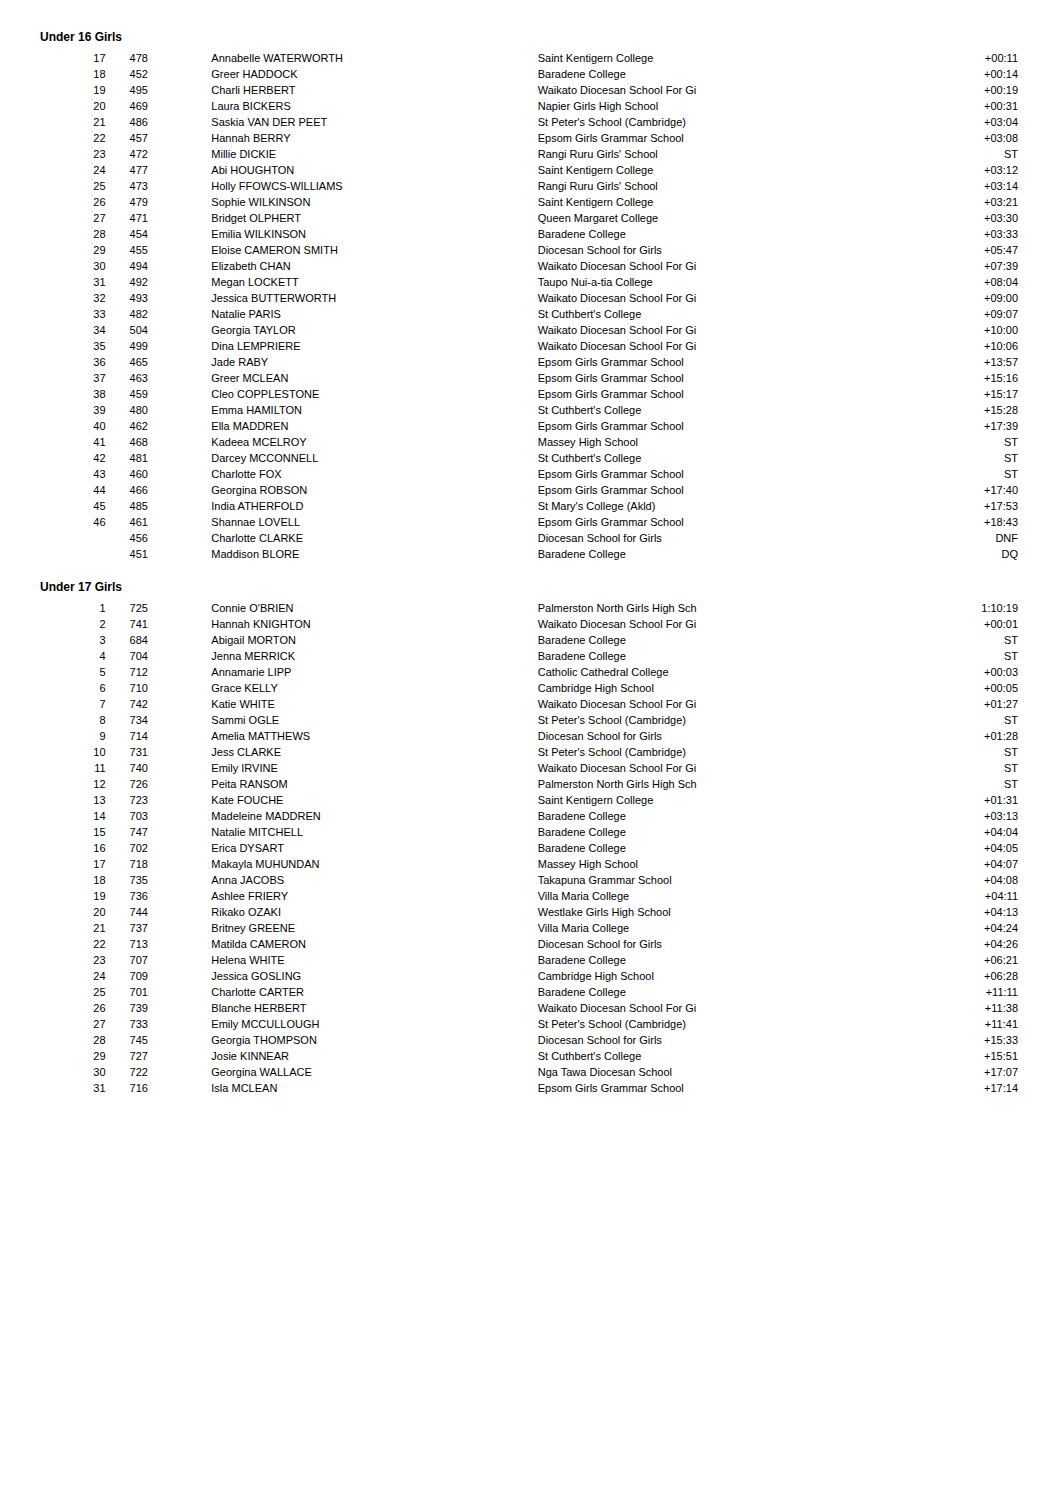Under 16 Girls
| 17 | 478 | Annabelle WATERWORTH | Saint Kentigern College | +00:11 |
| 18 | 452 | Greer HADDOCK | Baradene College | +00:14 |
| 19 | 495 | Charli HERBERT | Waikato Diocesan School For Gi | +00:19 |
| 20 | 469 | Laura BICKERS | Napier Girls High School | +00:31 |
| 21 | 486 | Saskia VAN DER PEET | St Peter's School (Cambridge) | +03:04 |
| 22 | 457 | Hannah BERRY | Epsom Girls Grammar School | +03:08 |
| 23 | 472 | Millie DICKIE | Rangi Ruru Girls' School | ST |
| 24 | 477 | Abi HOUGHTON | Saint Kentigern College | +03:12 |
| 25 | 473 | Holly FFOWCS-WILLIAMS | Rangi Ruru Girls' School | +03:14 |
| 26 | 479 | Sophie WILKINSON | Saint Kentigern College | +03:21 |
| 27 | 471 | Bridget OLPHERT | Queen Margaret College | +03:30 |
| 28 | 454 | Emilia WILKINSON | Baradene College | +03:33 |
| 29 | 455 | Eloise CAMERON SMITH | Diocesan School for Girls | +05:47 |
| 30 | 494 | Elizabeth CHAN | Waikato Diocesan School For Gi | +07:39 |
| 31 | 492 | Megan LOCKETT | Taupo Nui-a-tia College | +08:04 |
| 32 | 493 | Jessica BUTTERWORTH | Waikato Diocesan School For Gi | +09:00 |
| 33 | 482 | Natalie PARIS | St Cuthbert's College | +09:07 |
| 34 | 504 | Georgia TAYLOR | Waikato Diocesan School For Gi | +10:00 |
| 35 | 499 | Dina LEMPRIERE | Waikato Diocesan School For Gi | +10:06 |
| 36 | 465 | Jade RABY | Epsom Girls Grammar School | +13:57 |
| 37 | 463 | Greer MCLEAN | Epsom Girls Grammar School | +15:16 |
| 38 | 459 | Cleo COPPLESTONE | Epsom Girls Grammar School | +15:17 |
| 39 | 480 | Emma HAMILTON | St Cuthbert's College | +15:28 |
| 40 | 462 | Ella MADDREN | Epsom Girls Grammar School | +17:39 |
| 41 | 468 | Kadeea MCELROY | Massey High School | ST |
| 42 | 481 | Darcey MCCONNELL | St Cuthbert's College | ST |
| 43 | 460 | Charlotte FOX | Epsom Girls Grammar School | ST |
| 44 | 466 | Georgina ROBSON | Epsom Girls Grammar School | +17:40 |
| 45 | 485 | India ATHERFOLD | St Mary's College (Akld) | +17:53 |
| 46 | 461 | Shannae LOVELL | Epsom Girls Grammar School | +18:43 |
| | 456 | Charlotte CLARKE | Diocesan School for Girls | DNF |
| | 451 | Maddison BLORE | Baradene College | DQ |
Under 17 Girls
| 1 | 725 | Connie O'BRIEN | Palmerston North Girls High Sch | 1:10:19 |
| 2 | 741 | Hannah KNIGHTON | Waikato Diocesan School For Gi | +00:01 |
| 3 | 684 | Abigail MORTON | Baradene College | ST |
| 4 | 704 | Jenna MERRICK | Baradene College | ST |
| 5 | 712 | Annamarie LIPP | Catholic Cathedral College | +00:03 |
| 6 | 710 | Grace KELLY | Cambridge High School | +00:05 |
| 7 | 742 | Katie WHITE | Waikato Diocesan School For Gi | +01:27 |
| 8 | 734 | Sammi OGLE | St Peter's School (Cambridge) | ST |
| 9 | 714 | Amelia MATTHEWS | Diocesan School for Girls | +01:28 |
| 10 | 731 | Jess CLARKE | St Peter's School (Cambridge) | ST |
| 11 | 740 | Emily IRVINE | Waikato Diocesan School For Gi | ST |
| 12 | 726 | Peita RANSOM | Palmerston North Girls High Sch | ST |
| 13 | 723 | Kate FOUCHE | Saint Kentigern College | +01:31 |
| 14 | 703 | Madeleine MADDREN | Baradene College | +03:13 |
| 15 | 747 | Natalie MITCHELL | Baradene College | +04:04 |
| 16 | 702 | Erica DYSART | Baradene College | +04:05 |
| 17 | 718 | Makayla MUHUNDAN | Massey High School | +04:07 |
| 18 | 735 | Anna JACOBS | Takapuna Grammar School | +04:08 |
| 19 | 736 | Ashlee FRIERY | Villa Maria College | +04:11 |
| 20 | 744 | Rikako OZAKI | Westlake Girls High School | +04:13 |
| 21 | 737 | Britney GREENE | Villa Maria College | +04:24 |
| 22 | 713 | Matilda CAMERON | Diocesan School for Girls | +04:26 |
| 23 | 707 | Helena WHITE | Baradene College | +06:21 |
| 24 | 709 | Jessica GOSLING | Cambridge High School | +06:28 |
| 25 | 701 | Charlotte CARTER | Baradene College | +11:11 |
| 26 | 739 | Blanche HERBERT | Waikato Diocesan School For Gi | +11:38 |
| 27 | 733 | Emily MCCULLOUGH | St Peter's School (Cambridge) | +11:41 |
| 28 | 745 | Georgia THOMPSON | Diocesan School for Girls | +15:33 |
| 29 | 727 | Josie KINNEAR | St Cuthbert's College | +15:51 |
| 30 | 722 | Georgina WALLACE | Nga Tawa Diocesan School | +17:07 |
| 31 | 716 | Isla MCLEAN | Epsom Girls Grammar School | +17:14 |